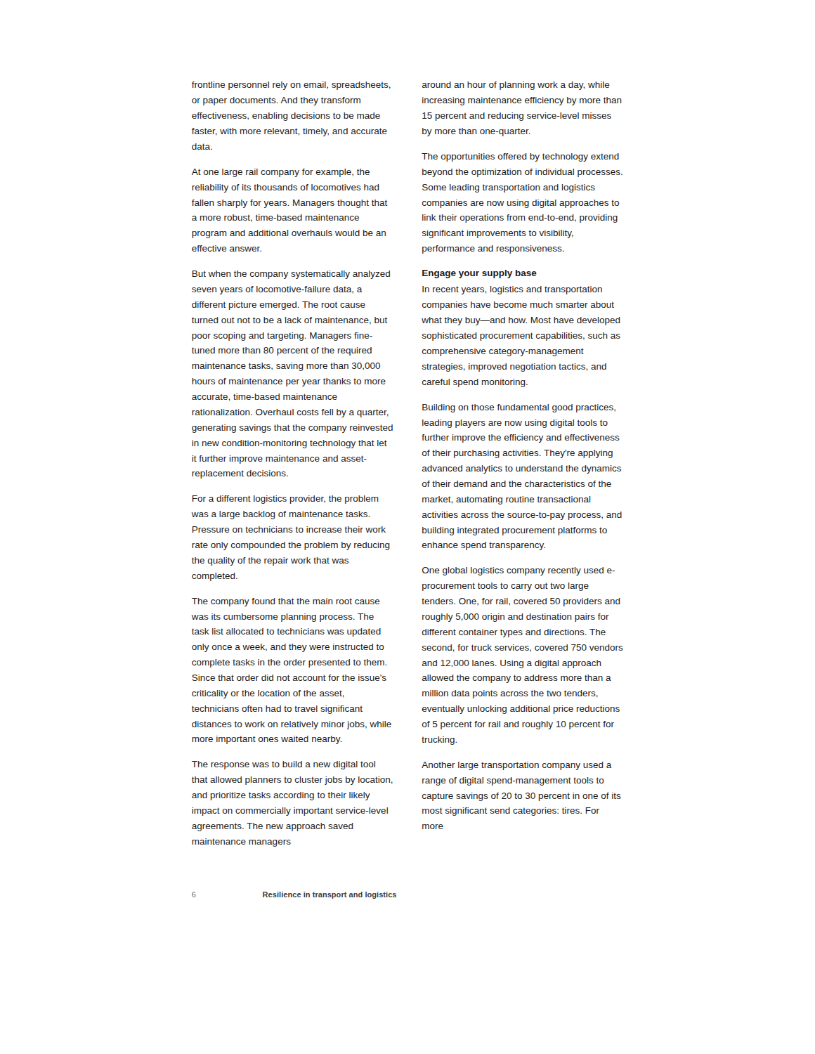frontline personnel rely on email, spreadsheets, or paper documents. And they transform effectiveness, enabling decisions to be made faster, with more relevant, timely, and accurate data.
At one large rail company for example, the reliability of its thousands of locomotives had fallen sharply for years. Managers thought that a more robust, time-based maintenance program and additional overhauls would be an effective answer.
But when the company systematically analyzed seven years of locomotive-failure data, a different picture emerged. The root cause turned out not to be a lack of maintenance, but poor scoping and targeting. Managers fine-tuned more than 80 percent of the required maintenance tasks, saving more than 30,000 hours of maintenance per year thanks to more accurate, time-based maintenance rationalization. Overhaul costs fell by a quarter, generating savings that the company reinvested in new condition-monitoring technology that let it further improve maintenance and asset-replacement decisions.
For a different logistics provider, the problem was a large backlog of maintenance tasks. Pressure on technicians to increase their work rate only compounded the problem by reducing the quality of the repair work that was completed.
The company found that the main root cause was its cumbersome planning process. The task list allocated to technicians was updated only once a week, and they were instructed to complete tasks in the order presented to them. Since that order did not account for the issue's criticality or the location of the asset, technicians often had to travel significant distances to work on relatively minor jobs, while more important ones waited nearby.
The response was to build a new digital tool that allowed planners to cluster jobs by location, and prioritize tasks according to their likely impact on commercially important service-level agreements. The new approach saved maintenance managers
around an hour of planning work a day, while increasing maintenance efficiency by more than 15 percent and reducing service-level misses by more than one-quarter.
The opportunities offered by technology extend beyond the optimization of individual processes. Some leading transportation and logistics companies are now using digital approaches to link their operations from end-to-end, providing significant improvements to visibility, performance and responsiveness.
Engage your supply base
In recent years, logistics and transportation companies have become much smarter about what they buy—and how. Most have developed sophisticated procurement capabilities, such as comprehensive category-management strategies, improved negotiation tactics, and careful spend monitoring.
Building on those fundamental good practices, leading players are now using digital tools to further improve the efficiency and effectiveness of their purchasing activities. They're applying advanced analytics to understand the dynamics of their demand and the characteristics of the market, automating routine transactional activities across the source-to-pay process, and building integrated procurement platforms to enhance spend transparency.
One global logistics company recently used e-procurement tools to carry out two large tenders. One, for rail, covered 50 providers and roughly 5,000 origin and destination pairs for different container types and directions. The second, for truck services, covered 750 vendors and 12,000 lanes. Using a digital approach allowed the company to address more than a million data points across the two tenders, eventually unlocking additional price reductions of 5 percent for rail and roughly 10 percent for trucking.
Another large transportation company used a range of digital spend-management tools to capture savings of 20 to 30 percent in one of its most significant send categories: tires. For more
6 Resilience in transport and logistics